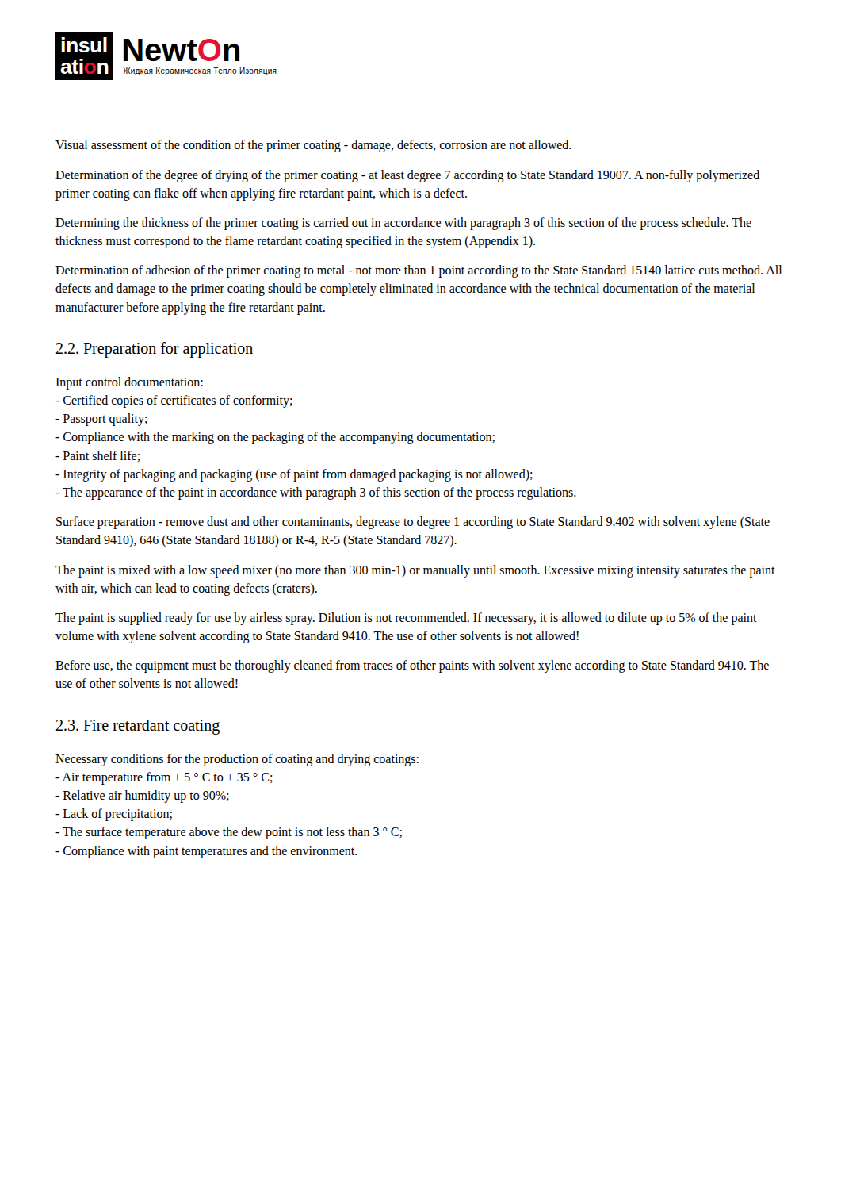| insul ati o n | Newt O n Жидкая Керамическая Тепло Изоляция |
Visual assessment of the condition of the primer coating - damage, defects, corrosion are not allowed.
Determination of the degree of drying of the primer coating - at least degree 7 according to State Standard 19007. A non-fully polymerized primer coating can flake off when applying fire retardant paint, which is a defect.
Determining the thickness of the primer coating is carried out in accordance with paragraph 3 of this section of the process schedule. The thickness must correspond to the flame retardant coating specified in the system (Appendix 1).
Determination of adhesion of the primer coating to metal - not more than 1 point according to the State Standard 15140 lattice cuts method. All defects and damage to the primer coating should be completely eliminated in accordance with the technical documentation of the material manufacturer before applying the fire retardant paint.
2.2. Preparation for application
Input control documentation:
- Certified copies of certificates of conformity;
- Passport quality;
- Compliance with the marking on the packaging of the accompanying documentation;
- Paint shelf life;
- Integrity of packaging and packaging (use of paint from damaged packaging is not allowed);
- The appearance of the paint in accordance with paragraph 3 of this section of the process regulations.
Surface preparation - remove dust and other contaminants, degrease to degree 1 according to State Standard 9.402 with solvent xylene (State Standard 9410), 646 (State Standard 18188) or R-4, R-5 (State Standard 7827).
The paint is mixed with a low speed mixer (no more than 300 min-1) or manually until smooth. Excessive mixing intensity saturates the paint with air, which can lead to coating defects (craters).
The paint is supplied ready for use by airless spray. Dilution is not recommended. If necessary, it is allowed to dilute up to 5% of the paint volume with xylene solvent according to State Standard 9410. The use of other solvents is not allowed!
Before use, the equipment must be thoroughly cleaned from traces of other paints with solvent xylene according to State Standard 9410. The use of other solvents is not allowed!
2.3. Fire retardant coating
Necessary conditions for the production of coating and drying coatings:
- Air temperature from + 5 ° C to + 35 ° C;
- Relative air humidity up to 90%;
- Lack of precipitation;
- The surface temperature above the dew point is not less than 3 ° C;
- Compliance with paint temperatures and the environment.